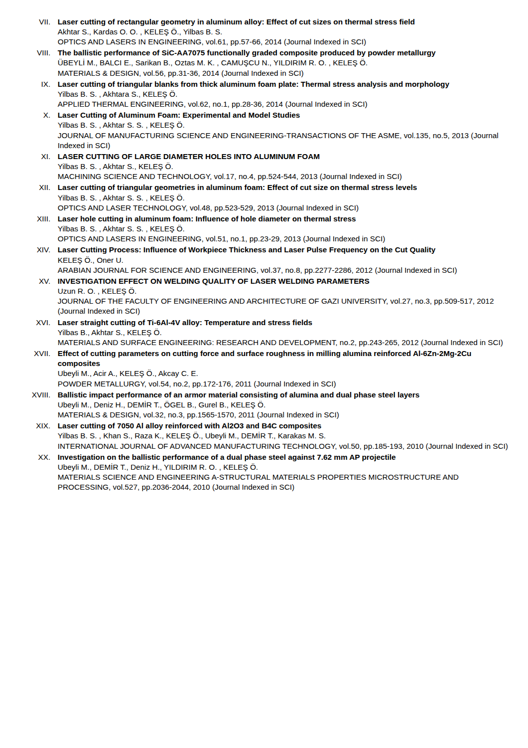VII.
Laser cutting of rectangular geometry in aluminum alloy: Effect of cut sizes on thermal stress field
Akhtar S., Kardas O. O. , KELEŞ Ö., Yilbas B. S.
OPTICS AND LASERS IN ENGINEERING, vol.61, pp.57-66, 2014 (Journal Indexed in SCI)
VIII.
The ballistic performance of SiC-AA7075 functionally graded composite produced by powder metallurgy
ÜBEYLİ M., BALCI E., Sarikan B., Oztas M. K. , CAMUŞCU N., YILDIRIM R. O. , KELEŞ Ö.
MATERIALS & DESIGN, vol.56, pp.31-36, 2014 (Journal Indexed in SCI)
IX.
Laser cutting of triangular blanks from thick aluminum foam plate: Thermal stress analysis and morphology
Yilbas B. S. , Akhtara S., KELEŞ Ö.
APPLIED THERMAL ENGINEERING, vol.62, no.1, pp.28-36, 2014 (Journal Indexed in SCI)
X.
Laser Cutting of Aluminum Foam: Experimental and Model Studies
Yilbas B. S. , Akhtar S. S. , KELEŞ Ö.
JOURNAL OF MANUFACTURING SCIENCE AND ENGINEERING-TRANSACTIONS OF THE ASME, vol.135, no.5, 2013 (Journal Indexed in SCI)
XI.
LASER CUTTING OF LARGE DIAMETER HOLES INTO ALUMINUM FOAM
Yilbas B. S. , Akhtar S., KELEŞ Ö.
MACHINING SCIENCE AND TECHNOLOGY, vol.17, no.4, pp.524-544, 2013 (Journal Indexed in SCI)
XII.
Laser cutting of triangular geometries in aluminum foam: Effect of cut size on thermal stress levels
Yilbas B. S. , Akhtar S. S. , KELEŞ Ö.
OPTICS AND LASER TECHNOLOGY, vol.48, pp.523-529, 2013 (Journal Indexed in SCI)
XIII.
Laser hole cutting in aluminum foam: Influence of hole diameter on thermal stress
Yilbas B. S. , Akhtar S. S. , KELEŞ Ö.
OPTICS AND LASERS IN ENGINEERING, vol.51, no.1, pp.23-29, 2013 (Journal Indexed in SCI)
XIV.
Laser Cutting Process: Influence of Workpiece Thickness and Laser Pulse Frequency on the Cut Quality
KELEŞ Ö., Oner U.
ARABIAN JOURNAL FOR SCIENCE AND ENGINEERING, vol.37, no.8, pp.2277-2286, 2012 (Journal Indexed in SCI)
XV.
INVESTIGATION EFFECT ON WELDING QUALITY OF LASER WELDING PARAMETERS
Uzun R. O. , KELEŞ Ö.
JOURNAL OF THE FACULTY OF ENGINEERING AND ARCHITECTURE OF GAZI UNIVERSITY, vol.27, no.3, pp.509-517, 2012 (Journal Indexed in SCI)
XVI.
Laser straight cutting of Ti-6Al-4V alloy: Temperature and stress fields
Yilbas B., Akhtar S., KELEŞ Ö.
MATERIALS AND SURFACE ENGINEERING: RESEARCH AND DEVELOPMENT, no.2, pp.243-265, 2012 (Journal Indexed in SCI)
XVII.
Effect of cutting parameters on cutting force and surface roughness in milling alumina reinforced Al-6Zn-2Mg-2Cu composites
Ubeyli M., Acir A., KELEŞ Ö., Akcay C. E.
POWDER METALLURGY, vol.54, no.2, pp.172-176, 2011 (Journal Indexed in SCI)
XVIII.
Ballistic impact performance of an armor material consisting of alumina and dual phase steel layers
Ubeyli M., Deniz H., DEMİR T., ÖGEL B., Gurel B., KELEŞ Ö.
MATERIALS & DESIGN, vol.32, no.3, pp.1565-1570, 2011 (Journal Indexed in SCI)
XIX.
Laser cutting of 7050 Al alloy reinforced with Al2O3 and B4C composites
Yilbas B. S. , Khan S., Raza K., KELEŞ Ö., Ubeyli M., DEMİR T., Karakas M. S.
INTERNATIONAL JOURNAL OF ADVANCED MANUFACTURING TECHNOLOGY, vol.50, pp.185-193, 2010 (Journal Indexed in SCI)
XX.
Investigation on the ballistic performance of a dual phase steel against 7.62 mm AP projectile
Ubeyli M., DEMİR T., Deniz H., YILDIRIM R. O. , KELEŞ Ö.
MATERIALS SCIENCE AND ENGINEERING A-STRUCTURAL MATERIALS PROPERTIES MICROSTRUCTURE AND PROCESSING, vol.527, pp.2036-2044, 2010 (Journal Indexed in SCI)